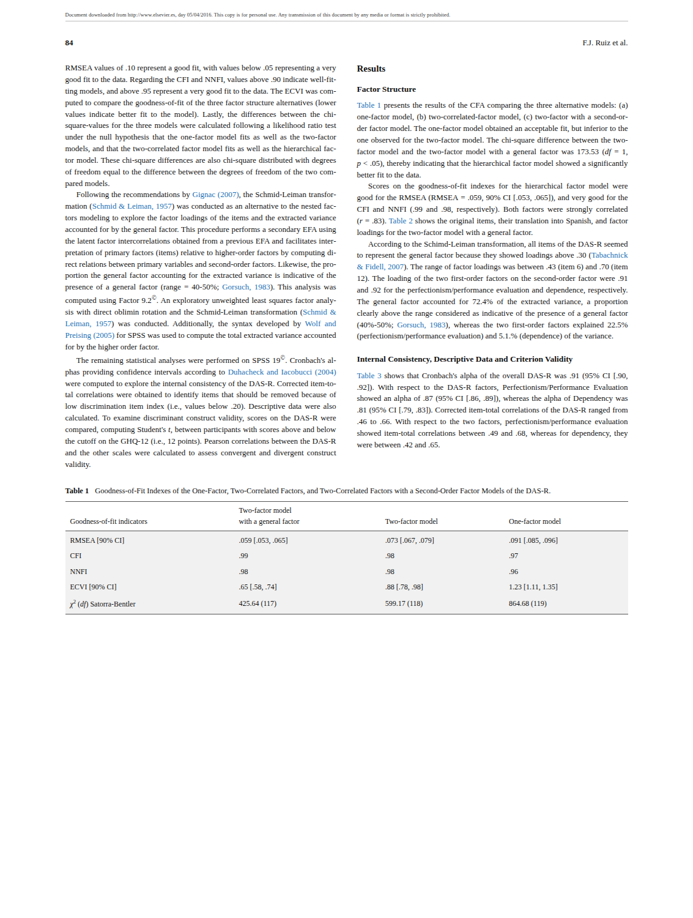Document downloaded from http://www.elsevier.es, day 05/04/2016. This copy is for personal use. Any transmission of this document by any media or format is strictly prohibited.
84 F.J. Ruiz et al.
RMSEA values of .10 represent a good fit, with values below .05 representing a very good fit to the data. Regarding the CFI and NNFI, values above .90 indicate well-fitting models, and above .95 represent a very good fit to the data. The ECVI was computed to compare the goodness-of-fit of the three factor structure alternatives (lower values indicate better fit to the model). Lastly, the differences between the chi-square-values for the three models were calculated following a likelihood ratio test under the null hypothesis that the one-factor model fits as well as the two-factor models, and that the two-correlated factor model fits as well as the hierarchical factor model. These chi-square differences are also chi-square distributed with degrees of freedom equal to the difference between the degrees of freedom of the two compared models.
Following the recommendations by Gignac (2007), the Schmid-Leiman transformation (Schmid & Leiman, 1957) was conducted as an alternative to the nested factors modeling to explore the factor loadings of the items and the extracted variance accounted for by the general factor. This procedure performs a secondary EFA using the latent factor intercorrelations obtained from a previous EFA and facilitates interpretation of primary factors (items) relative to higher-order factors by computing direct relations between primary variables and second-order factors. Likewise, the proportion the general factor accounting for the extracted variance is indicative of the presence of a general factor (range = 40-50%; Gorsuch, 1983). This analysis was computed using Factor 9.2©. An exploratory unweighted least squares factor analysis with direct oblimin rotation and the Schmid-Leiman transformation (Schmid & Leiman, 1957) was conducted. Additionally, the syntax developed by Wolf and Preising (2005) for SPSS was used to compute the total extracted variance accounted for by the higher order factor.
The remaining statistical analyses were performed on SPSS 19©. Cronbach's alphas providing confidence intervals according to Duhacheck and Iacobucci (2004) were computed to explore the internal consistency of the DAS-R. Corrected item-total correlations were obtained to identify items that should be removed because of low discrimination item index (i.e., values below .20). Descriptive data were also calculated. To examine discriminant construct validity, scores on the DAS-R were compared, computing Student's t, between participants with scores above and below the cutoff on the GHQ-12 (i.e., 12 points). Pearson correlations between the DAS-R and the other scales were calculated to assess convergent and divergent construct validity.
Results
Factor Structure
Table 1 presents the results of the CFA comparing the three alternative models: (a) one-factor model, (b) two-correlated-factor model, (c) two-factor with a second-order factor model. The one-factor model obtained an acceptable fit, but inferior to the one observed for the two-factor model. The chi-square difference between the two-factor model and the two-factor model with a general factor was 173.53 (df = 1, p < .05), thereby indicating that the hierarchical factor model showed a significantly better fit to the data.
Scores on the goodness-of-fit indexes for the hierarchical factor model were good for the RMSEA (RMSEA = .059, 90% CI [.053, .065]), and very good for the CFI and NNFI (.99 and .98, respectively). Both factors were strongly correlated (r = .83). Table 2 shows the original items, their translation into Spanish, and factor loadings for the two-factor model with a general factor.
According to the Schimd-Leiman transformation, all items of the DAS-R seemed to represent the general factor because they showed loadings above .30 (Tabachnick & Fidell, 2007). The range of factor loadings was between .43 (item 6) and .70 (item 12). The loading of the two first-order factors on the second-order factor were .91 and .92 for the perfectionism/performance evaluation and dependence, respectively. The general factor accounted for 72.4% of the extracted variance, a proportion clearly above the range considered as indicative of the presence of a general factor (40%-50%; Gorsuch, 1983), whereas the two first-order factors explained 22.5% (perfectionism/performance evaluation) and 5.1.% (dependence) of the variance.
Internal Consistency, Descriptive Data and Criterion Validity
Table 3 shows that Cronbach's alpha of the overall DAS-R was .91 (95% CI [.90, .92]). With respect to the DAS-R factors, Perfectionism/Performance Evaluation showed an alpha of .87 (95% CI [.86, .89]), whereas the alpha of Dependency was .81 (95% CI [.79, .83]). Corrected item-total correlations of the DAS-R ranged from .46 to .66. With respect to the two factors, perfectionism/performance evaluation showed item-total correlations between .49 and .68, whereas for dependency, they were between .42 and .65.
Table 1 Goodness-of-Fit Indexes of the One-Factor, Two-Correlated Factors, and Two-Correlated Factors with a Second-Order Factor Models of the DAS-R.
| Goodness-of-fit indicators | Two-factor model with a general factor | Two-factor model | One-factor model |
| --- | --- | --- | --- |
| RMSEA [90% CI] | .059 [.053, .065] | .073 [.067, .079] | .091 [.085, .096] |
| CFI | .99 | .98 | .97 |
| NNFI | .98 | .98 | .96 |
| ECVI [90% CI] | .65 [.58, .74] | .88 [.78, .98] | 1.23 [1.11, 1.35] |
| χ 2 ( df ) Satorra-Bentler | 425.64 (117) | 599.17 (118) | 864.68 (119) |